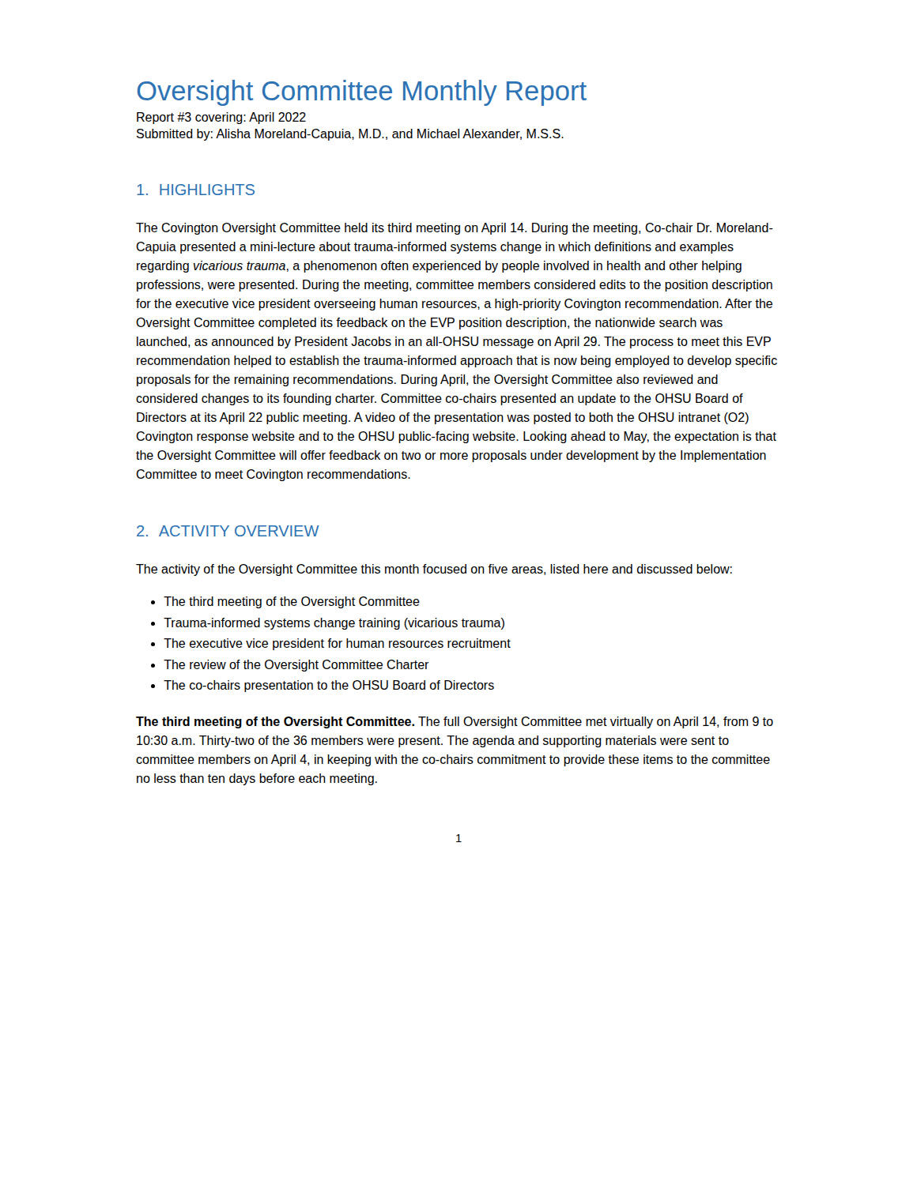Oversight Committee Monthly Report
Report #3 covering: April 2022
Submitted by: Alisha Moreland-Capuia, M.D., and Michael Alexander, M.S.S.
1. HIGHLIGHTS
The Covington Oversight Committee held its third meeting on April 14. During the meeting, Co-chair Dr. Moreland-Capuia presented a mini-lecture about trauma-informed systems change in which definitions and examples regarding vicarious trauma, a phenomenon often experienced by people involved in health and other helping professions, were presented. During the meeting, committee members considered edits to the position description for the executive vice president overseeing human resources, a high-priority Covington recommendation. After the Oversight Committee completed its feedback on the EVP position description, the nationwide search was launched, as announced by President Jacobs in an all-OHSU message on April 29. The process to meet this EVP recommendation helped to establish the trauma-informed approach that is now being employed to develop specific proposals for the remaining recommendations. During April, the Oversight Committee also reviewed and considered changes to its founding charter. Committee co-chairs presented an update to the OHSU Board of Directors at its April 22 public meeting. A video of the presentation was posted to both the OHSU intranet (O2) Covington response website and to the OHSU public-facing website. Looking ahead to May, the expectation is that the Oversight Committee will offer feedback on two or more proposals under development by the Implementation Committee to meet Covington recommendations.
2. ACTIVITY OVERVIEW
The activity of the Oversight Committee this month focused on five areas, listed here and discussed below:
The third meeting of the Oversight Committee
Trauma-informed systems change training (vicarious trauma)
The executive vice president for human resources recruitment
The review of the Oversight Committee Charter
The co-chairs presentation to the OHSU Board of Directors
The third meeting of the Oversight Committee. The full Oversight Committee met virtually on April 14, from 9 to 10:30 a.m. Thirty-two of the 36 members were present. The agenda and supporting materials were sent to committee members on April 4, in keeping with the co-chairs commitment to provide these items to the committee no less than ten days before each meeting.
1